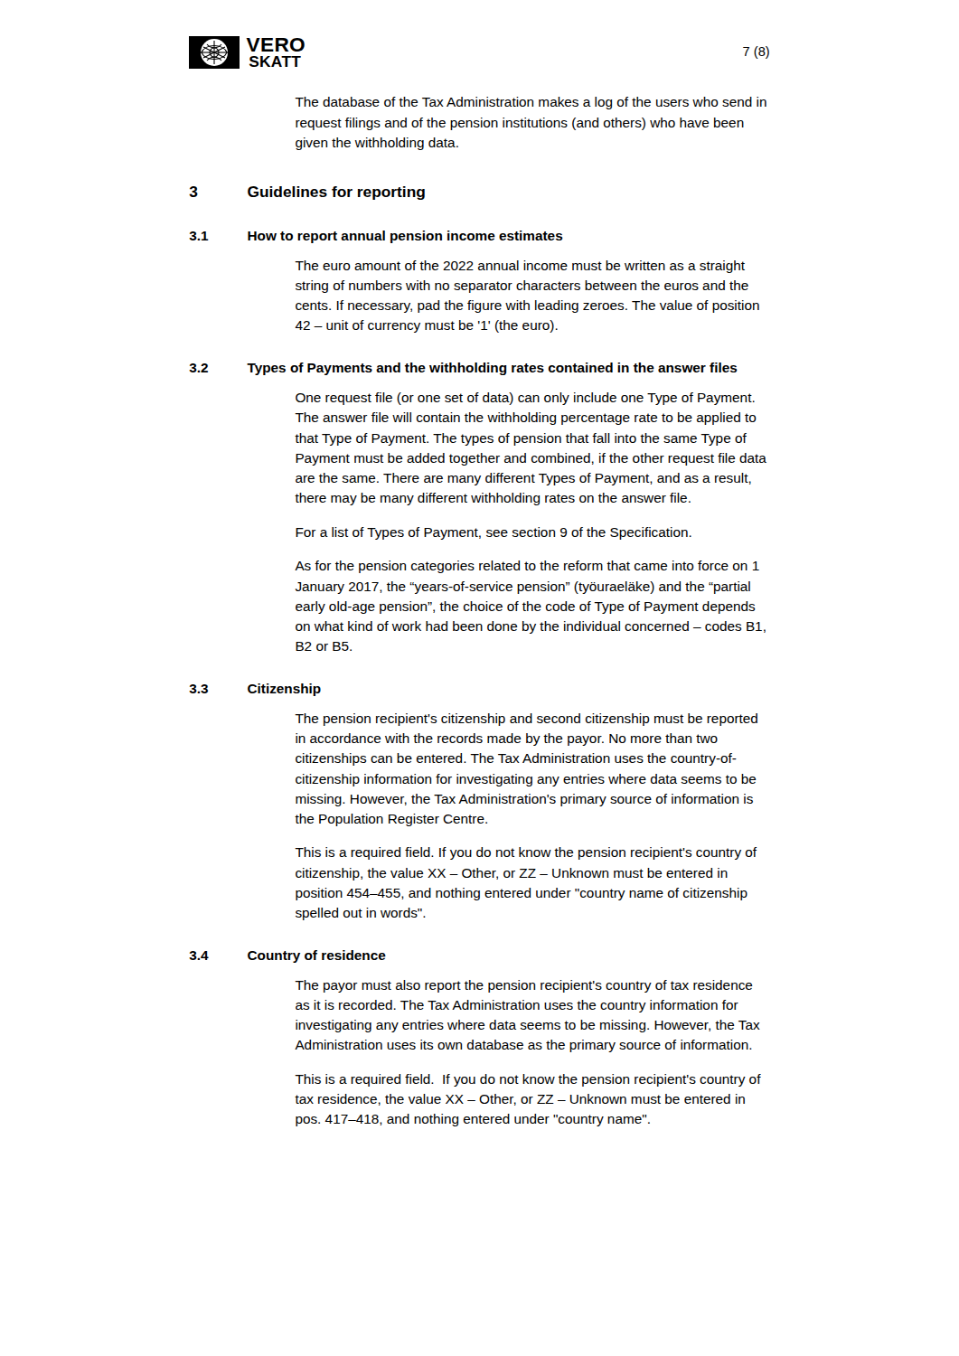VERO SKATT
7 (8)
The database of the Tax Administration makes a log of the users who send in request filings and of the pension institutions (and others) who have been given the withholding data.
3 Guidelines for reporting
3.1 How to report annual pension income estimates
The euro amount of the 2022 annual income must be written as a straight string of numbers with no separator characters between the euros and the cents. If necessary, pad the figure with leading zeroes. The value of position 42 – unit of currency must be '1' (the euro).
3.2 Types of Payments and the withholding rates contained in the answer files
One request file (or one set of data) can only include one Type of Payment. The answer file will contain the withholding percentage rate to be applied to that Type of Payment. The types of pension that fall into the same Type of Payment must be added together and combined, if the other request file data are the same. There are many different Types of Payment, and as a result, there may be many different withholding rates on the answer file.
For a list of Types of Payment, see section 9 of the Specification.
As for the pension categories related to the reform that came into force on 1 January 2017, the “years-of-service pension” (työuraeläke) and the “partial early old-age pension”, the choice of the code of Type of Payment depends on what kind of work had been done by the individual concerned – codes B1, B2 or B5.
3.3 Citizenship
The pension recipient's citizenship and second citizenship must be reported in accordance with the records made by the payor. No more than two citizenships can be entered. The Tax Administration uses the country-of-citizenship information for investigating any entries where data seems to be missing. However, the Tax Administration's primary source of information is the Population Register Centre.
This is a required field. If you do not know the pension recipient's country of citizenship, the value XX – Other, or ZZ – Unknown must be entered in position 454–455, and nothing entered under "country name of citizenship spelled out in words".
3.4 Country of residence
The payor must also report the pension recipient's country of tax residence as it is recorded. The Tax Administration uses the country information for investigating any entries where data seems to be missing. However, the Tax Administration uses its own database as the primary source of information.
This is a required field. If you do not know the pension recipient's country of tax residence, the value XX – Other, or ZZ – Unknown must be entered in pos. 417–418, and nothing entered under "country name".